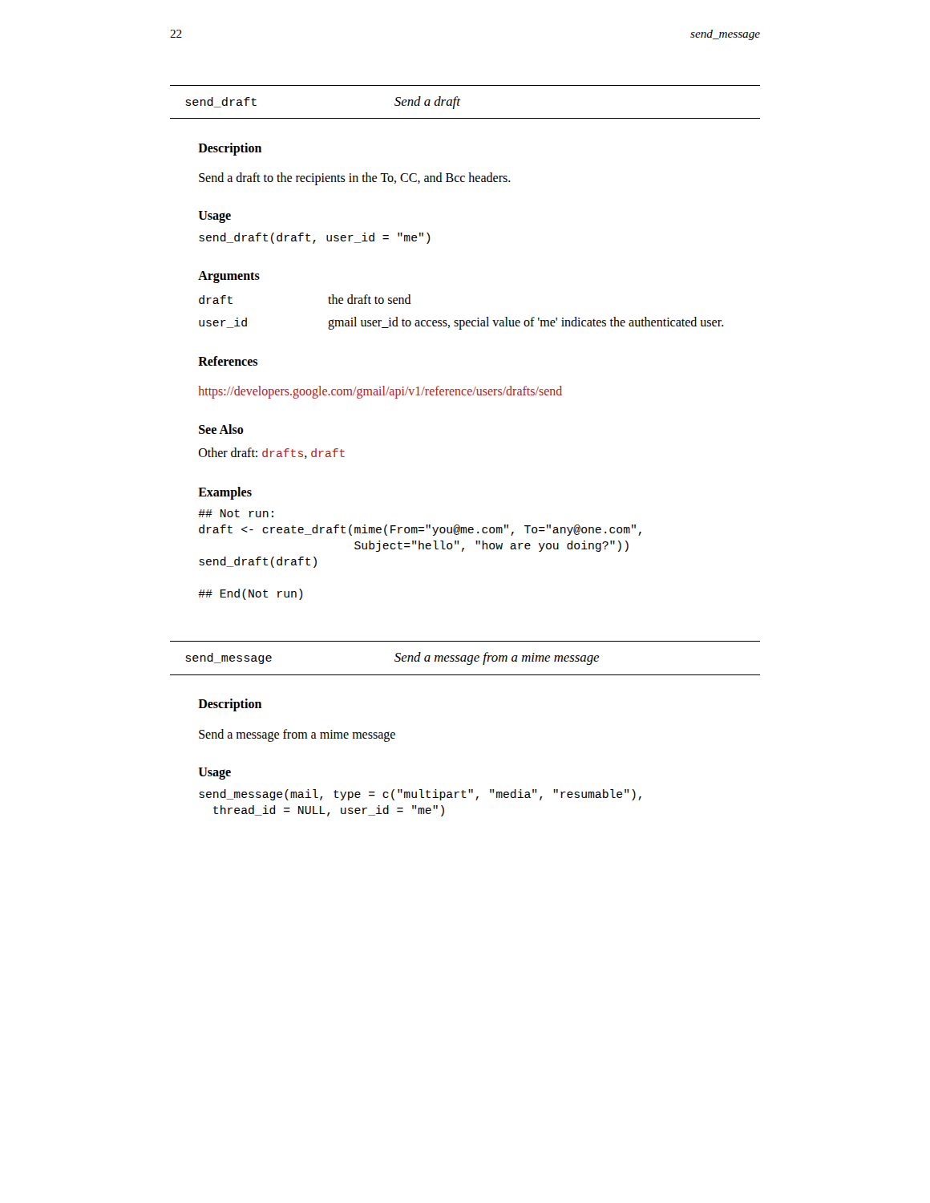22 send_message
send_draft Send a draft
Description
Send a draft to the recipients in the To, CC, and Bcc headers.
Usage
send_draft(draft, user_id = "me")
Arguments
draft
the draft to send
user_id
gmail user_id to access, special value of 'me' indicates the authenticated user.
References
https://developers.google.com/gmail/api/v1/reference/users/drafts/send
See Also
Other draft: drafts, draft
Examples
## Not run:
draft <- create_draft(mime(From="you@me.com", To="any@one.com",
                      Subject="hello", "how are you doing?"))
send_draft(draft)

## End(Not run)
send_message Send a message from a mime message
Description
Send a message from a mime message
Usage
send_message(mail, type = c("multipart", "media", "resumable"),
  thread_id = NULL, user_id = "me")